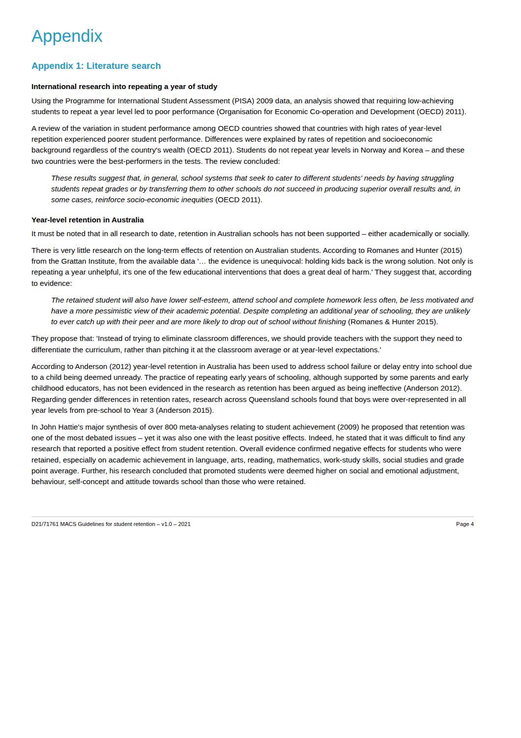Appendix
Appendix 1: Literature search
International research into repeating a year of study
Using the Programme for International Student Assessment (PISA) 2009 data, an analysis showed that requiring low-achieving students to repeat a year level led to poor performance (Organisation for Economic Co-operation and Development (OECD) 2011).
A review of the variation in student performance among OECD countries showed that countries with high rates of year-level repetition experienced poorer student performance. Differences were explained by rates of repetition and socioeconomic background regardless of the country's wealth (OECD 2011). Students do not repeat year levels in Norway and Korea – and these two countries were the best-performers in the tests. The review concluded:
These results suggest that, in general, school systems that seek to cater to different students' needs by having struggling students repeat grades or by transferring them to other schools do not succeed in producing superior overall results and, in some cases, reinforce socio-economic inequities (OECD 2011).
Year-level retention in Australia
It must be noted that in all research to date, retention in Australian schools has not been supported – either academically or socially.
There is very little research on the long-term effects of retention on Australian students. According to Romanes and Hunter (2015) from the Grattan Institute, from the available data '… the evidence is unequivocal: holding kids back is the wrong solution. Not only is repeating a year unhelpful, it's one of the few educational interventions that does a great deal of harm.' They suggest that, according to evidence:
The retained student will also have lower self-esteem, attend school and complete homework less often, be less motivated and have a more pessimistic view of their academic potential. Despite completing an additional year of schooling, they are unlikely to ever catch up with their peer and are more likely to drop out of school without finishing (Romanes & Hunter 2015).
They propose that: 'Instead of trying to eliminate classroom differences, we should provide teachers with the support they need to differentiate the curriculum, rather than pitching it at the classroom average or at year-level expectations.'
According to Anderson (2012) year-level retention in Australia has been used to address school failure or delay entry into school due to a child being deemed unready. The practice of repeating early years of schooling, although supported by some parents and early childhood educators, has not been evidenced in the research as retention has been argued as being ineffective (Anderson 2012). Regarding gender differences in retention rates, research across Queensland schools found that boys were over-represented in all year levels from pre-school to Year 3 (Anderson 2015).
In John Hattie's major synthesis of over 800 meta-analyses relating to student achievement (2009) he proposed that retention was one of the most debated issues – yet it was also one with the least positive effects. Indeed, he stated that it was difficult to find any research that reported a positive effect from student retention. Overall evidence confirmed negative effects for students who were retained, especially on academic achievement in language, arts, reading, mathematics, work-study skills, social studies and grade point average. Further, his research concluded that promoted students were deemed higher on social and emotional adjustment, behaviour, self-concept and attitude towards school than those who were retained.
D21/71761 MACS Guidelines for student retention – v1.0 – 2021 Page 4